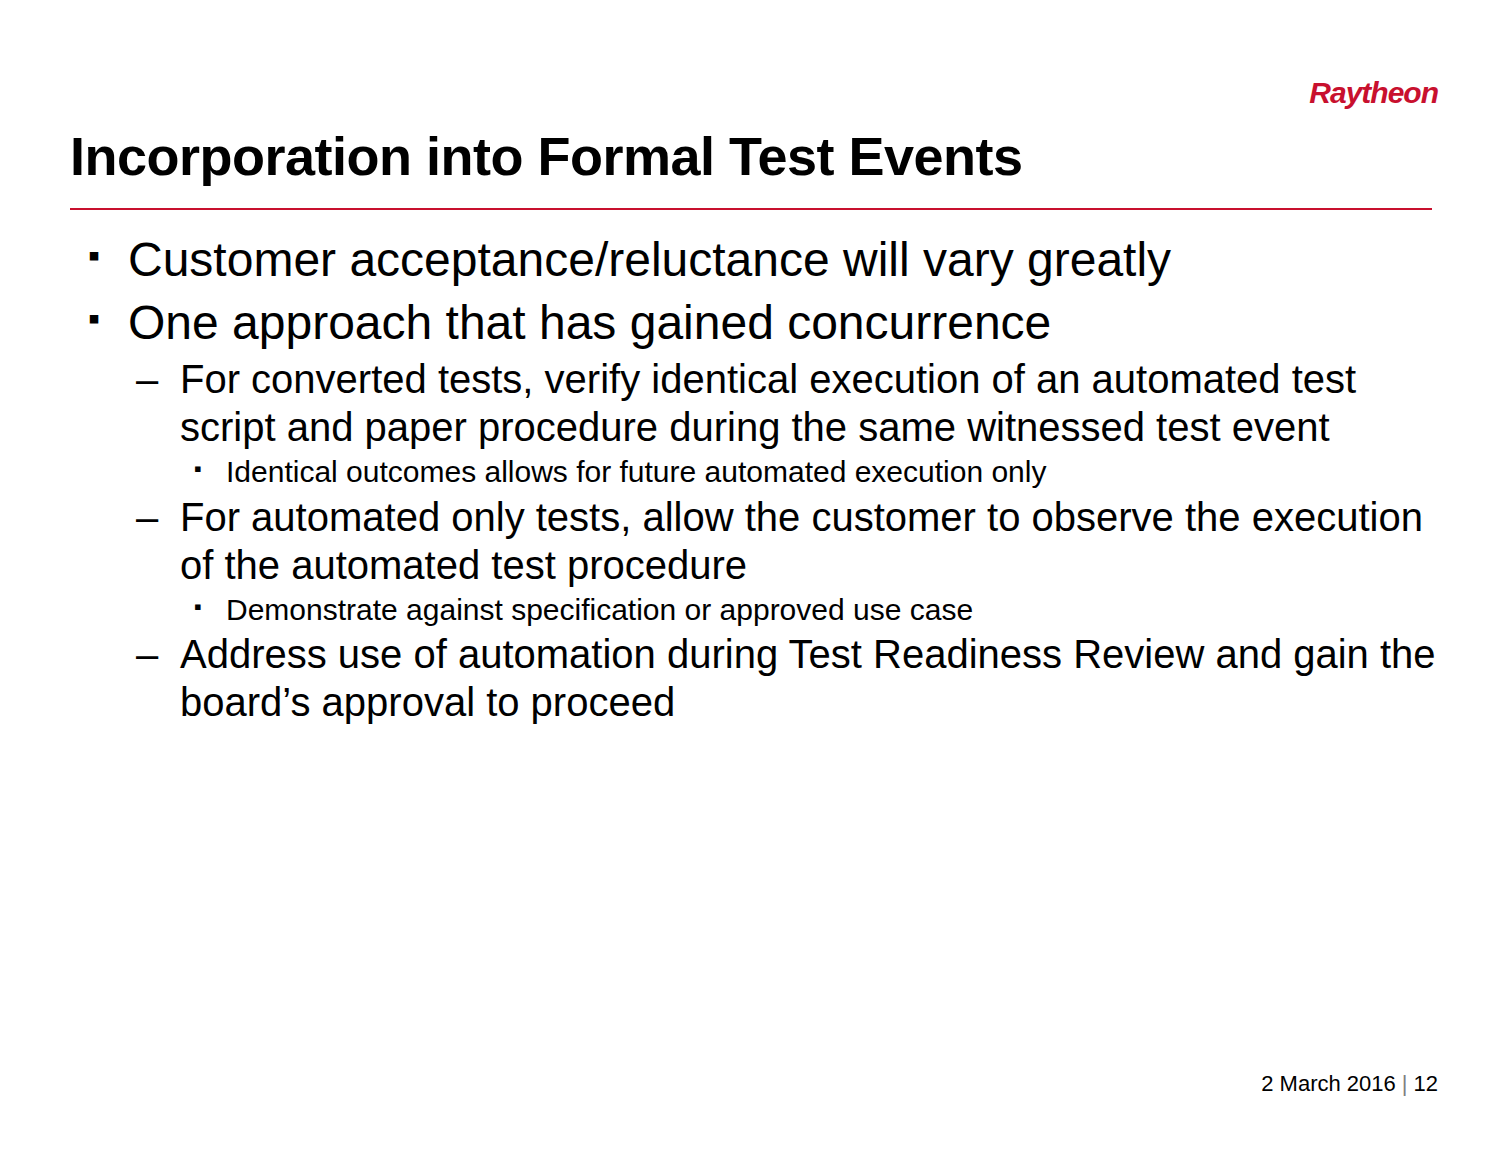Raytheon
Incorporation into Formal Test Events
Customer acceptance/reluctance will vary greatly
One approach that has gained concurrence
For converted tests, verify identical execution of an automated test script and paper procedure during the same witnessed test event
Identical outcomes allows for future automated execution only
For automated only tests, allow the customer to observe the execution of the automated test procedure
Demonstrate against specification or approved use case
Address use of automation during Test Readiness Review and gain the board’s approval to proceed
2 March 2016|12